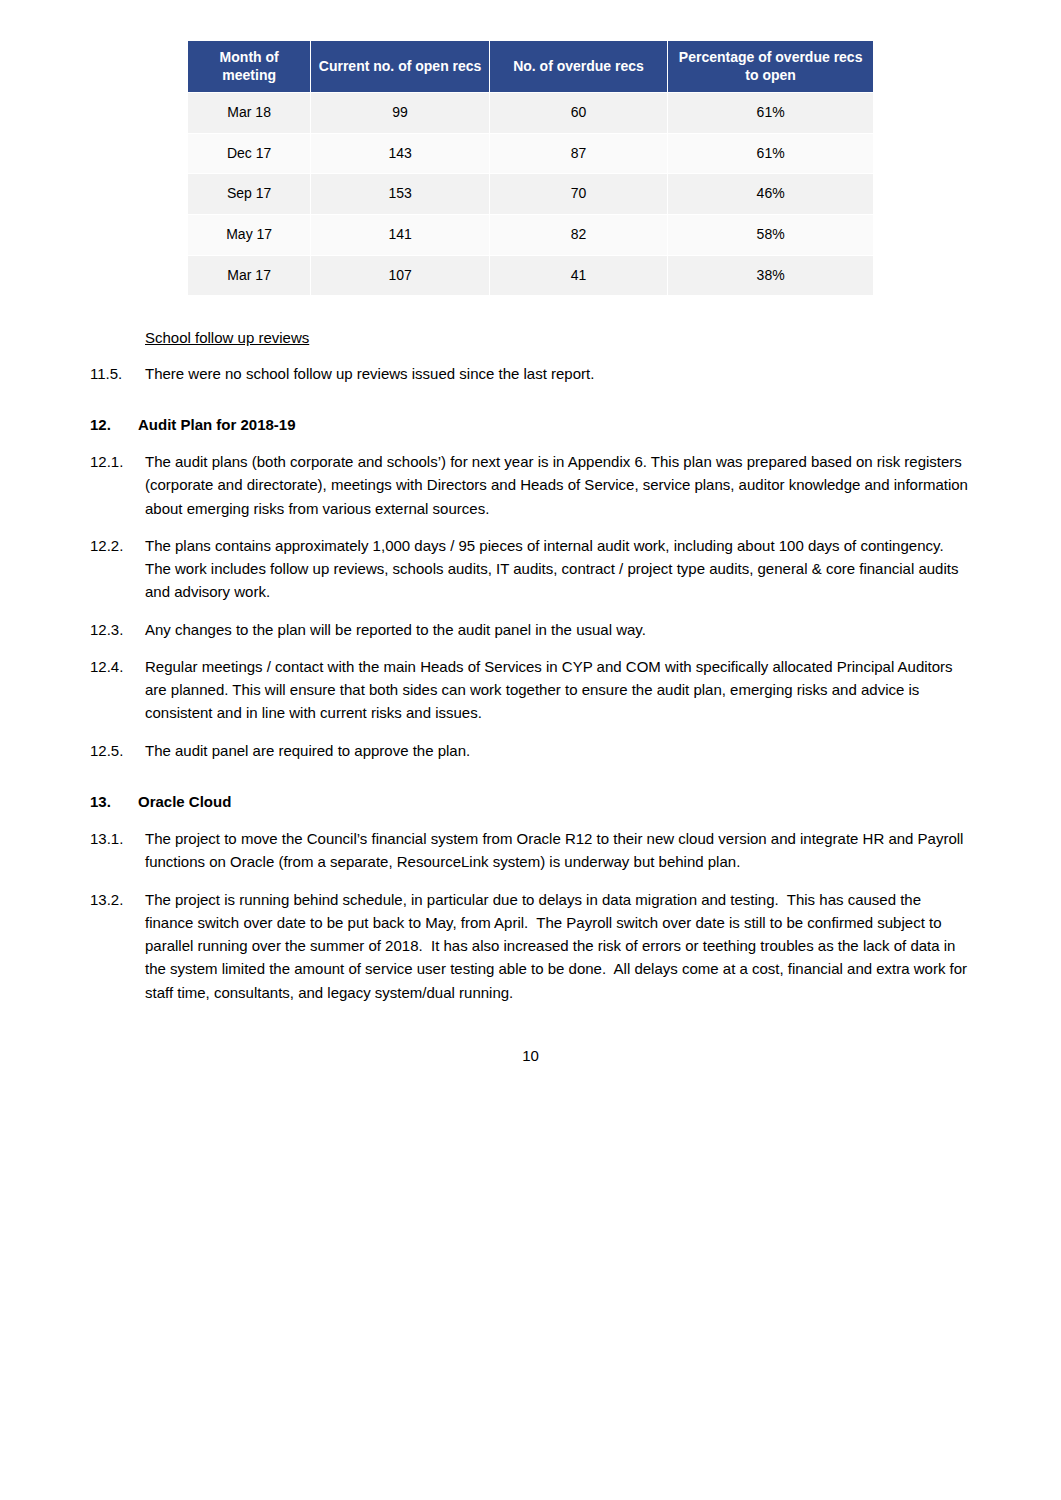| Month of meeting | Current no. of open recs | No. of overdue recs | Percentage of overdue recs to open |
| --- | --- | --- | --- |
| Mar 18 | 99 | 60 | 61% |
| Dec 17 | 143 | 87 | 61% |
| Sep 17 | 153 | 70 | 46% |
| May 17 | 141 | 82 | 58% |
| Mar 17 | 107 | 41 | 38% |
School follow up reviews
11.5. There were no school follow up reviews issued since the last report.
12. Audit Plan for 2018-19
12.1. The audit plans (both corporate and schools’) for next year is in Appendix 6. This plan was prepared based on risk registers (corporate and directorate), meetings with Directors and Heads of Service, service plans, auditor knowledge and information about emerging risks from various external sources.
12.2. The plans contains approximately 1,000 days / 95 pieces of internal audit work, including about 100 days of contingency. The work includes follow up reviews, schools audits, IT audits, contract / project type audits, general & core financial audits and advisory work.
12.3. Any changes to the plan will be reported to the audit panel in the usual way.
12.4. Regular meetings / contact with the main Heads of Services in CYP and COM with specifically allocated Principal Auditors are planned. This will ensure that both sides can work together to ensure the audit plan, emerging risks and advice is consistent and in line with current risks and issues.
12.5. The audit panel are required to approve the plan.
13. Oracle Cloud
13.1. The project to move the Council’s financial system from Oracle R12 to their new cloud version and integrate HR and Payroll functions on Oracle (from a separate, ResourceLink system) is underway but behind plan.
13.2. The project is running behind schedule, in particular due to delays in data migration and testing. This has caused the finance switch over date to be put back to May, from April. The Payroll switch over date is still to be confirmed subject to parallel running over the summer of 2018. It has also increased the risk of errors or teething troubles as the lack of data in the system limited the amount of service user testing able to be done. All delays come at a cost, financial and extra work for staff time, consultants, and legacy system/dual running.
10